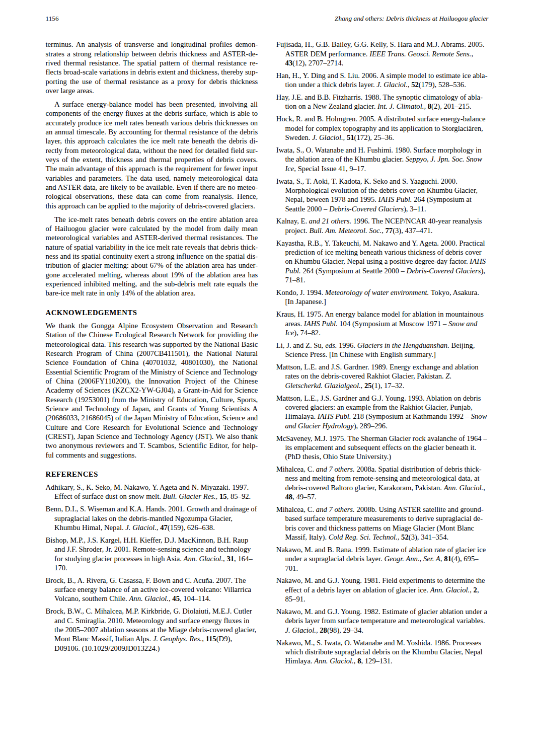1156 Zhang and others: Debris thickness at Hailuogou glacier
terminus. An analysis of transverse and longitudinal profiles demonstrates a strong relationship between debris thickness and ASTER-derived thermal resistance. The spatial pattern of thermal resistance reflects broad-scale variations in debris extent and thickness, thereby supporting the use of thermal resistance as a proxy for debris thickness over large areas.
A surface energy-balance model has been presented, involving all components of the energy fluxes at the debris surface, which is able to accurately produce ice melt rates beneath various debris thicknesses on an annual timescale. By accounting for thermal resistance of the debris layer, this approach calculates the ice melt rate beneath the debris directly from meteorological data, without the need for detailed field surveys of the extent, thickness and thermal properties of debris covers. The main advantage of this approach is the requirement for fewer input variables and parameters. The data used, namely meteorological data and ASTER data, are likely to be available. Even if there are no meteorological observations, these data can come from reanalysis. Hence, this approach can be applied to the majority of debris-covered glaciers.
The ice-melt rates beneath debris covers on the entire ablation area of Hailuogou glacier were calculated by the model from daily mean meteorological variables and ASTER-derived thermal resistances. The nature of spatial variability in the ice melt rate reveals that debris thickness and its spatial continuity exert a strong influence on the spatial distribution of glacier melting: about 67% of the ablation area has undergone accelerated melting, whereas about 19% of the ablation area has experienced inhibited melting, and the sub-debris melt rate equals the bare-ice melt rate in only 14% of the ablation area.
ACKNOWLEDGEMENTS
We thank the Gongga Alpine Ecosystem Observation and Research Station of the Chinese Ecological Research Network for providing the meteorological data. This research was supported by the National Basic Research Program of China (2007CB411501), the National Natural Science Foundation of China (40701032, 40801030), the National Essential Scientific Program of the Ministry of Science and Technology of China (2006FY110200), the Innovation Project of the Chinese Academy of Sciences (KZCX2-YW-GJ04), a Grant-in-Aid for Science Research (19253001) from the Ministry of Education, Culture, Sports, Science and Technology of Japan, and Grants of Young Scientists A (20686033, 21686045) of the Japan Ministry of Education, Science and Culture and Core Research for Evolutional Science and Technology (CREST), Japan Science and Technology Agency (JST). We also thank two anonymous reviewers and T. Scambos, Scientific Editor, for helpful comments and suggestions.
REFERENCES
Adhikary, S., K. Seko, M. Nakawo, Y. Ageta and N. Miyazaki. 1997. Effect of surface dust on snow melt. Bull. Glacier Res., 15, 85–92.
Benn, D.I., S. Wiseman and K.A. Hands. 2001. Growth and drainage of supraglacial lakes on the debris-mantled Ngozumpa Glacier, Khumbu Himal, Nepal. J. Glaciol., 47(159), 626–638.
Bishop, M.P., J.S. Kargel, H.H. Kieffer, D.J. MacKinnon, B.H. Raup and J.F. Shroder, Jr. 2001. Remote-sensing science and technology for studying glacier processes in high Asia. Ann. Glaciol., 31, 164–170.
Brock, B., A. Rivera, G. Casassa, F. Bown and C. Acuña. 2007. The surface energy balance of an active ice-covered volcano: Villarrica Volcano, southern Chile. Ann. Glaciol., 45, 104–114.
Brock, B.W., C. Mihalcea, M.P. Kirkbride, G. Diolaiuti, M.E.J. Cutler and C. Smiraglia. 2010. Meteorology and surface energy fluxes in the 2005–2007 ablation seasons at the Miage debris-covered glacier, Mont Blanc Massif, Italian Alps. J. Geophys. Res., 115(D9), D09106. (10.1029/2009JD013224.)
Fujisada, H., G.B. Bailey, G.G. Kelly, S. Hara and M.J. Abrams. 2005. ASTER DEM performance. IEEE Trans. Geosci. Remote Sens., 43(12), 2707–2714.
Han, H., Y. Ding and S. Liu. 2006. A simple model to estimate ice ablation under a thick debris layer. J. Glaciol., 52(179), 528–536.
Hay, J.E. and B.B. Fitzharris. 1988. The synoptic climatology of ablation on a New Zealand glacier. Int. J. Climatol., 8(2), 201–215.
Hock, R. and B. Holmgren. 2005. A distributed surface energy-balance model for complex topography and its application to Storglaciären, Sweden. J. Glaciol., 51(172), 25–36.
Iwata, S., O. Watanabe and H. Fushimi. 1980. Surface morphology in the ablation area of the Khumbu glacier. Seppyo, J. Jpn. Soc. Snow Ice, Special Issue 41, 9–17.
Iwata, S., T. Aoki, T. Kadota, K. Seko and S. Yaaguchi. 2000. Morphological evolution of the debris cover on Khumbu Glacier, Nepal, beween 1978 and 1995. IAHS Publ. 264 (Symposium at Seattle 2000 – Debris-Covered Glaciers), 3–11.
Kalnay, E. and 21 others. 1996. The NCEP/NCAR 40-year reanalysis project. Bull. Am. Meteorol. Soc., 77(3), 437–471.
Kayastha, R.B., Y. Takeuchi, M. Nakawo and Y. Ageta. 2000. Practical prediction of ice melting beneath various thickness of debris cover on Khumbu Glacier, Nepal using a positive degree-day factor. IAHS Publ. 264 (Symposium at Seattle 2000 – Debris-Covered Glaciers), 71–81.
Kondo, J. 1994. Meteorology of water environment. Tokyo, Asakura. [In Japanese.]
Kraus, H. 1975. An energy balance model for ablation in mountainous areas. IAHS Publ. 104 (Symposium at Moscow 1971 – Snow and Ice), 74–82.
Li, J. and Z. Su, eds. 1996. Glaciers in the Hengduanshan. Beijing, Science Press. [In Chinese with English summary.]
Mattson, L.E. and J.S. Gardner. 1989. Energy exchange and ablation rates on the debris-covered Rakhiot Glacier, Pakistan. Z. Gletscherkd. Glazialgeol., 25(1), 17–32.
Mattson, L.E., J.S. Gardner and G.J. Young. 1993. Ablation on debris covered glaciers: an example from the Rakhiot Glacier, Punjab, Himalaya. IAHS Publ. 218 (Symposium at Kathmandu 1992 – Snow and Glacier Hydrology), 289–296.
McSaveney, M.J. 1975. The Sherman Glacier rock avalanche of 1964 – its emplacement and subsequent effects on the glacier beneath it. (PhD thesis, Ohio State University.)
Mihalcea, C. and 7 others. 2008a. Spatial distribution of debris thickness and melting from remote-sensing and meteorological data, at debris-covered Baltoro glacier, Karakoram, Pakistan. Ann. Glaciol., 48, 49–57.
Mihalcea, C. and 7 others. 2008b. Using ASTER satellite and ground-based surface temperature measurements to derive supraglacial debris cover and thickness patterns on Miage Glacier (Mont Blanc Massif, Italy). Cold Reg. Sci. Technol., 52(3), 341–354.
Nakawo, M. and B. Rana. 1999. Estimate of ablation rate of glacier ice under a supraglacial debris layer. Geogr. Ann., Ser. A, 81(4), 695–701.
Nakawo, M. and G.J. Young. 1981. Field experiments to determine the effect of a debris layer on ablation of glacier ice. Ann. Glaciol., 2, 85–91.
Nakawo, M. and G.J. Young. 1982. Estimate of glacier ablation under a debris layer from surface temperature and meteorological variables. J. Glaciol., 28(98), 29–34.
Nakawo, M., S. Iwata, O. Watanabe and M. Yoshida. 1986. Processes which distribute supraglacial debris on the Khumbu Glacier, Nepal Himlaya. Ann. Glaciol., 8, 129–131.